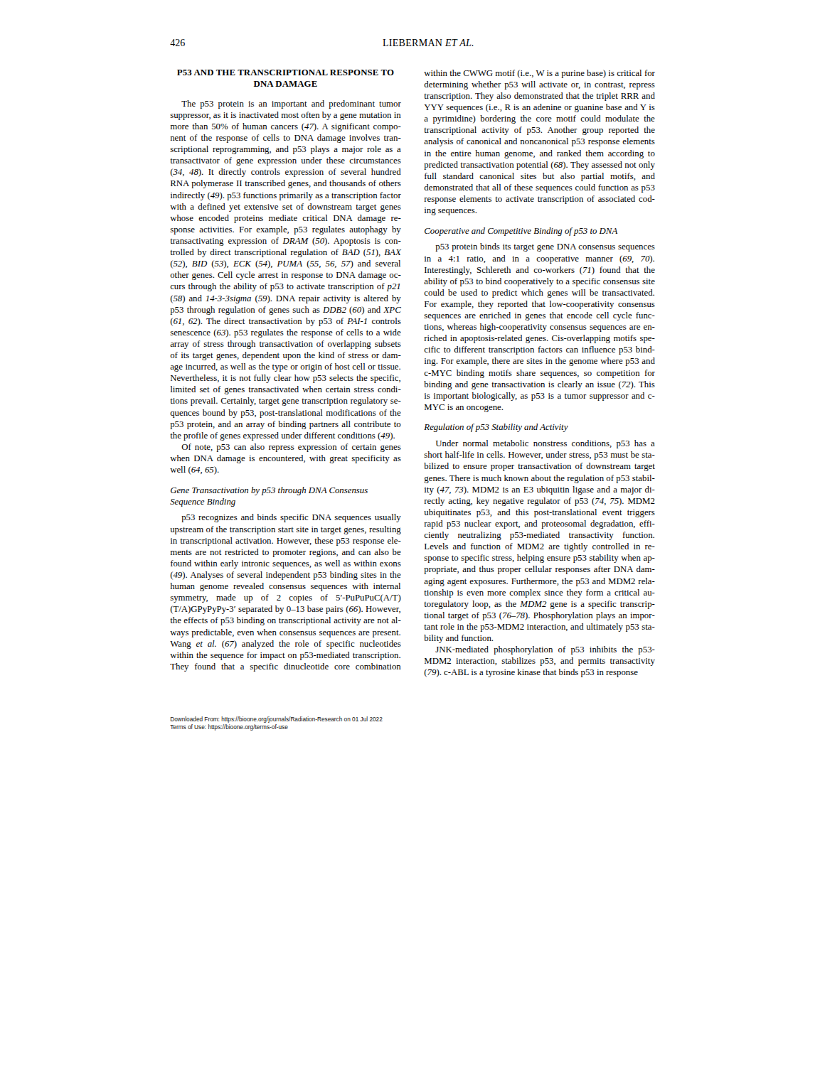426
LIEBERMAN ET AL.
P53 and the Transcriptional Response to DNA Damage
The p53 protein is an important and predominant tumor suppressor, as it is inactivated most often by a gene mutation in more than 50% of human cancers (47). A significant component of the response of cells to DNA damage involves transcriptional reprogramming, and p53 plays a major role as a transactivator of gene expression under these circumstances (34, 48). It directly controls expression of several hundred RNA polymerase II transcribed genes, and thousands of others indirectly (49). p53 functions primarily as a transcription factor with a defined yet extensive set of downstream target genes whose encoded proteins mediate critical DNA damage response activities. For example, p53 regulates autophagy by transactivating expression of DRAM (50). Apoptosis is controlled by direct transcriptional regulation of BAD (51), BAX (52), BID (53), ECK (54), PUMA (55, 56, 57) and several other genes. Cell cycle arrest in response to DNA damage occurs through the ability of p53 to activate transcription of p21 (58) and 14-3-3sigma (59). DNA repair activity is altered by p53 through regulation of genes such as DDB2 (60) and XPC (61, 62). The direct transactivation by p53 of PAI-1 controls senescence (63). p53 regulates the response of cells to a wide array of stress through transactivation of overlapping subsets of its target genes, dependent upon the kind of stress or damage incurred, as well as the type or origin of host cell or tissue. Nevertheless, it is not fully clear how p53 selects the specific, limited set of genes transactivated when certain stress conditions prevail. Certainly, target gene transcription regulatory sequences bound by p53, post-translational modifications of the p53 protein, and an array of binding partners all contribute to the profile of genes expressed under different conditions (49).
Of note, p53 can also repress expression of certain genes when DNA damage is encountered, with great specificity as well (64, 65).
Gene Transactivation by p53 through DNA Consensus Sequence Binding
p53 recognizes and binds specific DNA sequences usually upstream of the transcription start site in target genes, resulting in transcriptional activation. However, these p53 response elements are not restricted to promoter regions, and can also be found within early intronic sequences, as well as within exons (49). Analyses of several independent p53 binding sites in the human genome revealed consensus sequences with internal symmetry, made up of 2 copies of 5′-PuPuPuC(A/T)(T/A)GPyPyPy-3′ separated by 0–13 base pairs (66). However, the effects of p53 binding on transcriptional activity are not always predictable, even when consensus sequences are present. Wang et al. (67) analyzed the role of specific nucleotides within the sequence for impact on p53-mediated transcription. They found that a specific dinucleotide core combination within the CWWG motif (i.e., W is a purine base) is critical for determining whether p53 will activate or, in contrast, repress transcription. They also demonstrated that the triplet RRR and YYY sequences (i.e., R is an adenine or guanine base and Y is a pyrimidine) bordering the core motif could modulate the transcriptional activity of p53. Another group reported the analysis of canonical and noncanonical p53 response elements in the entire human genome, and ranked them according to predicted transactivation potential (68). They assessed not only full standard canonical sites but also partial motifs, and demonstrated that all of these sequences could function as p53 response elements to activate transcription of associated coding sequences.
Cooperative and Competitive Binding of p53 to DNA
p53 protein binds its target gene DNA consensus sequences in a 4:1 ratio, and in a cooperative manner (69, 70). Interestingly, Schlereth and co-workers (71) found that the ability of p53 to bind cooperatively to a specific consensus site could be used to predict which genes will be transactivated. For example, they reported that low-cooperativity consensus sequences are enriched in genes that encode cell cycle functions, whereas high-cooperativity consensus sequences are enriched in apoptosis-related genes. Cis-overlapping motifs specific to different transcription factors can influence p53 binding. For example, there are sites in the genome where p53 and c-MYC binding motifs share sequences, so competition for binding and gene transactivation is clearly an issue (72). This is important biologically, as p53 is a tumor suppressor and c-MYC is an oncogene.
Regulation of p53 Stability and Activity
Under normal metabolic nonstress conditions, p53 has a short half-life in cells. However, under stress, p53 must be stabilized to ensure proper transactivation of downstream target genes. There is much known about the regulation of p53 stability (47, 73). MDM2 is an E3 ubiquitin ligase and a major directly acting, key negative regulator of p53 (74, 75). MDM2 ubiquitinates p53, and this post-translational event triggers rapid p53 nuclear export, and proteosomal degradation, efficiently neutralizing p53-mediated transactivity function. Levels and function of MDM2 are tightly controlled in response to specific stress, helping ensure p53 stability when appropriate, and thus proper cellular responses after DNA damaging agent exposures. Furthermore, the p53 and MDM2 relationship is even more complex since they form a critical autoregulatory loop, as the MDM2 gene is a specific transcriptional target of p53 (76–78). Phosphorylation plays an important role in the p53-MDM2 interaction, and ultimately p53 stability and function.
JNK-mediated phosphorylation of p53 inhibits the p53-MDM2 interaction, stabilizes p53, and permits transactivity (79). c-ABL is a tyrosine kinase that binds p53 in response
Downloaded From: https://bioone.org/journals/Radiation-Research on 01 Jul 2022
Terms of Use: https://bioone.org/terms-of-use